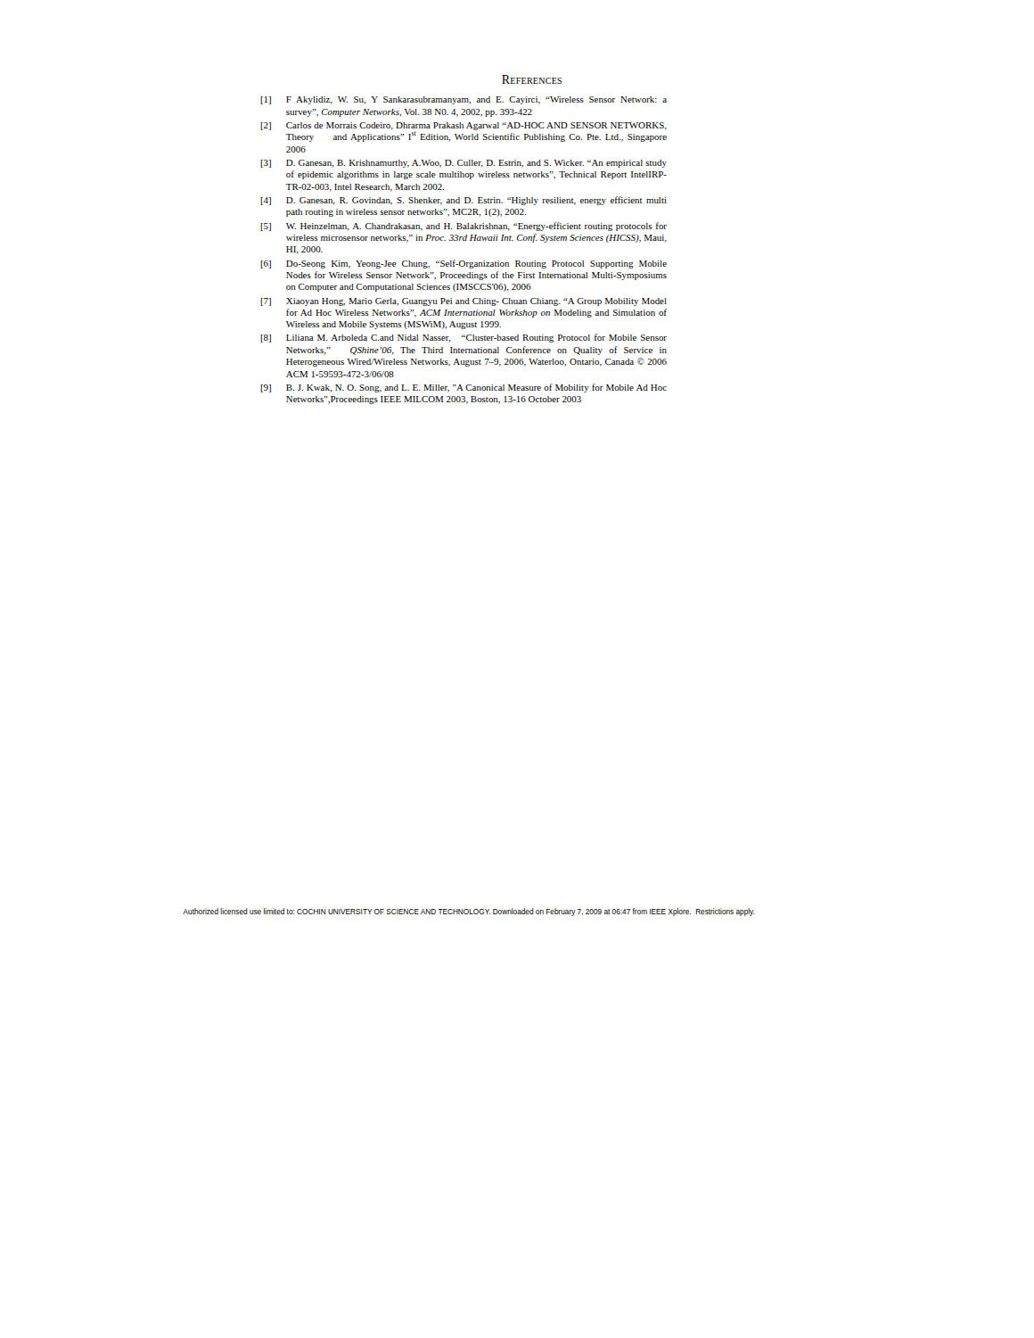References
[1]
F Akylidiz, W. Su, Y Sankarasubramanyam, and E. Cayirci, “Wireless Sensor Network: a survey”, Computer Networks, Vol. 38 N0. 4, 2002, pp. 393-422
[2]
Carlos de Morrais Codeiro, Dhrarma Prakash Agarwal “AD-HOC AND SENSOR NETWORKS, Theory and Applications” Ist Edition, World Scientific Publishing Co. Pte. Ltd., Singapore 2006
[3]
D. Ganesan, B. Krishnamurthy, A.Woo, D. Culler, D. Estrin, and S. Wicker. “An empirical study of epidemic algorithms in large scale multihop wireless networks”, Technical Report IntelIRP-TR-02-003, Intel Research, March 2002.
[4]
D. Ganesan, R. Govindan, S. Shenker, and D. Estrin. “Highly resilient, energy efficient multi path routing in wireless sensor networks”, MC2R, 1(2), 2002.
[5]
W. Heinzelman, A. Chandrakasan, and H. Balakrishnan, “Energy-efficient routing protocols for wireless microsensor networks,” in Proc. 33rd Hawaii Int. Conf. System Sciences (HICSS), Maui, HI, 2000.
[6]
Do-Seong Kim, Yeong-Jee Chung, “Self-Organization Routing Protocol Supporting Mobile Nodes for Wireless Sensor Network”, Proceedings of the First International Multi-Symposiums on Computer and Computational Sciences (IMSCCS'06), 2006
[7]
Xiaoyan Hong, Mario Gerla, Guangyu Pei and Ching- Chuan Chiang. “A Group Mobility Model for Ad Hoc Wireless Networks”, ACM International Workshop on Modeling and Simulation of Wireless and Mobile Systems (MSWiM), August 1999.
[8]
Liliana M. Arboleda C.and Nidal Nasser, “Cluster-based Routing Protocol for Mobile Sensor Networks,” QShine’06, The Third International Conference on Quality of Service in Heterogeneous Wired/Wireless Networks, August 7–9, 2006, Waterloo, Ontario, Canada © 2006 ACM 1-59593-472-3/06/08
[9]
B. J. Kwak, N. O. Song, and L. E. Miller, "A Canonical Measure of Mobility for Mobile Ad Hoc Networks",Proceedings IEEE MILCOM 2003, Boston, 13-16 October 2003
Authorized licensed use limited to: COCHIN UNIVERSITY OF SCIENCE AND TECHNOLOGY. Downloaded on February 7, 2009 at 06:47 from IEEE Xplore. Restrictions apply.